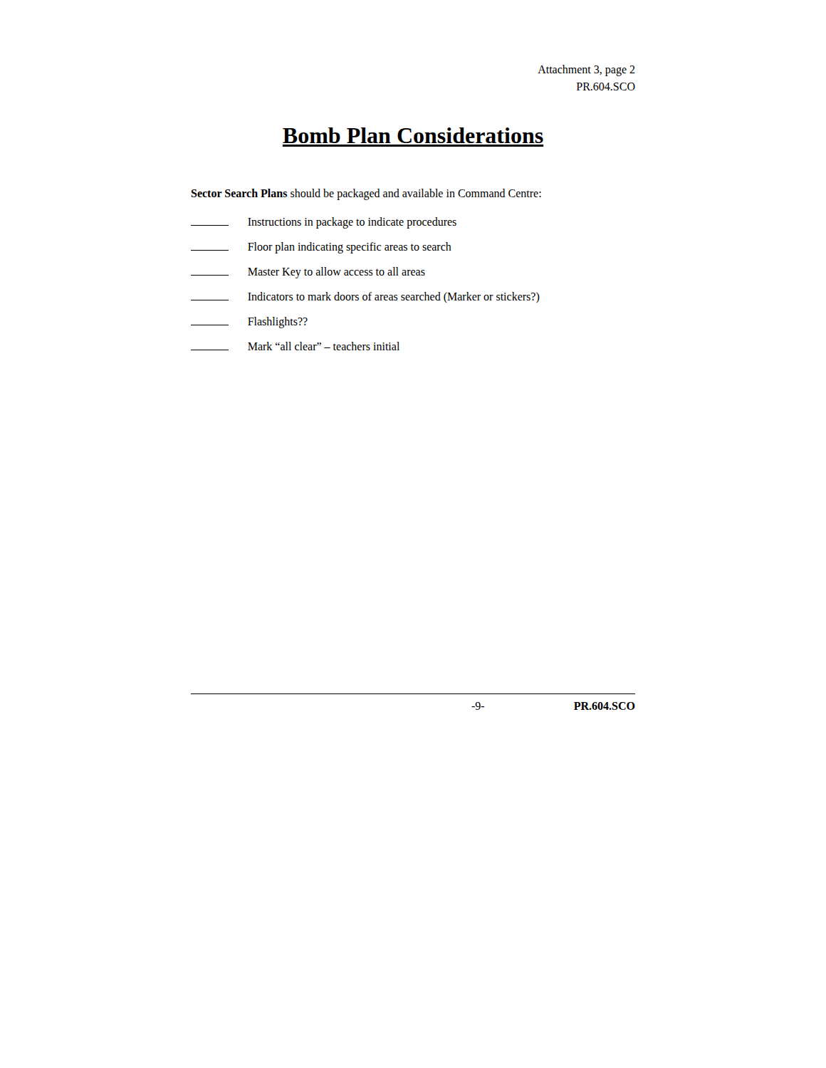Attachment 3, page 2
PR.604.SCO
Bomb Plan Considerations
Sector Search Plans should be packaged and available in Command Centre:
Instructions in package to indicate procedures
Floor plan indicating specific areas to search
Master Key to allow access to all areas
Indicators to mark doors of areas searched (Marker or stickers?)
Flashlights??
Mark “all clear” – teachers initial
-9- PR.604.SCO